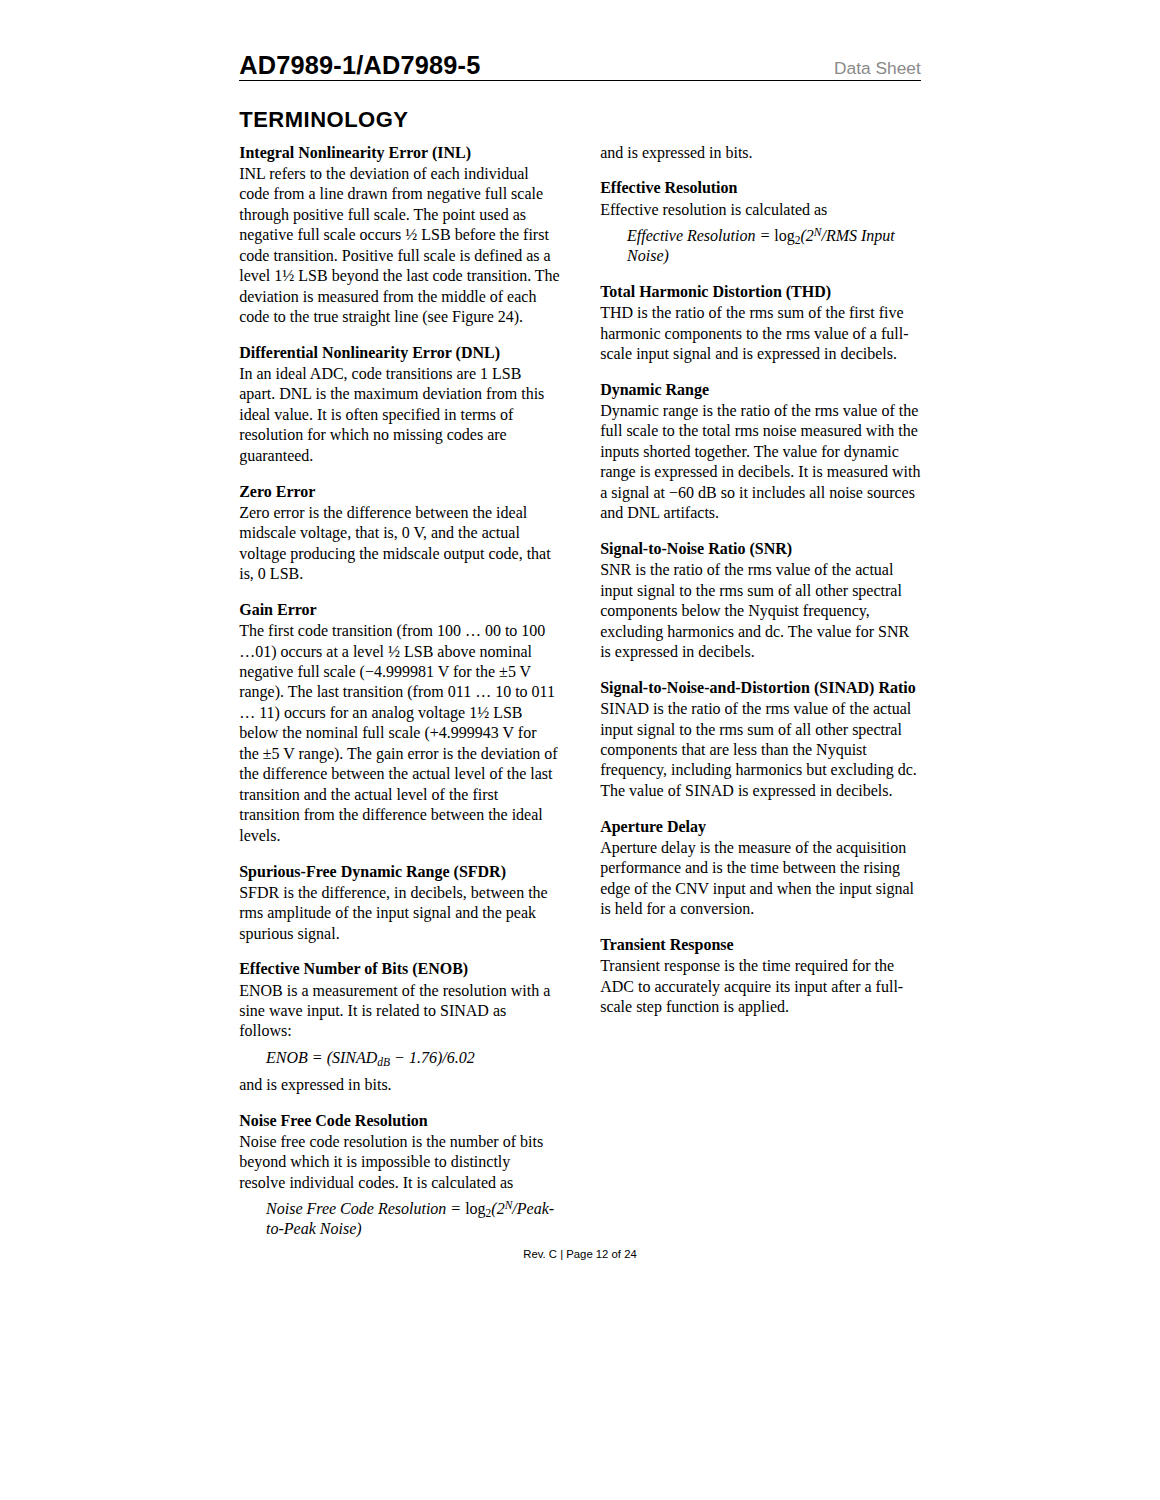AD7989-1/AD7989-5
Data Sheet
TERMINOLOGY
Integral Nonlinearity Error (INL)
INL refers to the deviation of each individual code from a line drawn from negative full scale through positive full scale. The point used as negative full scale occurs ½ LSB before the first code transition. Positive full scale is defined as a level 1½ LSB beyond the last code transition. The deviation is measured from the middle of each code to the true straight line (see Figure 24).
Differential Nonlinearity Error (DNL)
In an ideal ADC, code transitions are 1 LSB apart. DNL is the maximum deviation from this ideal value. It is often specified in terms of resolution for which no missing codes are guaranteed.
Zero Error
Zero error is the difference between the ideal midscale voltage, that is, 0 V, and the actual voltage producing the midscale output code, that is, 0 LSB.
Gain Error
The first code transition (from 100 … 00 to 100 …01) occurs at a level ½ LSB above nominal negative full scale (−4.999981 V for the ±5 V range). The last transition (from 011 … 10 to 011 … 11) occurs for an analog voltage 1½ LSB below the nominal full scale (+4.999943 V for the ±5 V range). The gain error is the deviation of the difference between the actual level of the last transition and the actual level of the first transition from the difference between the ideal levels.
Spurious-Free Dynamic Range (SFDR)
SFDR is the difference, in decibels, between the rms amplitude of the input signal and the peak spurious signal.
Effective Number of Bits (ENOB)
ENOB is a measurement of the resolution with a sine wave input. It is related to SINAD as follows:
ENOB = (SINADdB − 1.76)/6.02
and is expressed in bits.
Noise Free Code Resolution
Noise free code resolution is the number of bits beyond which it is impossible to distinctly resolve individual codes. It is calculated as
Noise Free Code Resolution = log2(2N/Peak-to-Peak Noise)
and is expressed in bits.
Effective Resolution
Effective resolution is calculated as
Effective Resolution = log2(2N/RMS Input Noise)
Total Harmonic Distortion (THD)
THD is the ratio of the rms sum of the first five harmonic components to the rms value of a full-scale input signal and is expressed in decibels.
Dynamic Range
Dynamic range is the ratio of the rms value of the full scale to the total rms noise measured with the inputs shorted together. The value for dynamic range is expressed in decibels. It is measured with a signal at −60 dB so it includes all noise sources and DNL artifacts.
Signal-to-Noise Ratio (SNR)
SNR is the ratio of the rms value of the actual input signal to the rms sum of all other spectral components below the Nyquist frequency, excluding harmonics and dc. The value for SNR is expressed in decibels.
Signal-to-Noise-and-Distortion (SINAD) Ratio
SINAD is the ratio of the rms value of the actual input signal to the rms sum of all other spectral components that are less than the Nyquist frequency, including harmonics but excluding dc. The value of SINAD is expressed in decibels.
Aperture Delay
Aperture delay is the measure of the acquisition performance and is the time between the rising edge of the CNV input and when the input signal is held for a conversion.
Transient Response
Transient response is the time required for the ADC to accurately acquire its input after a full-scale step function is applied.
Rev. C | Page 12 of 24